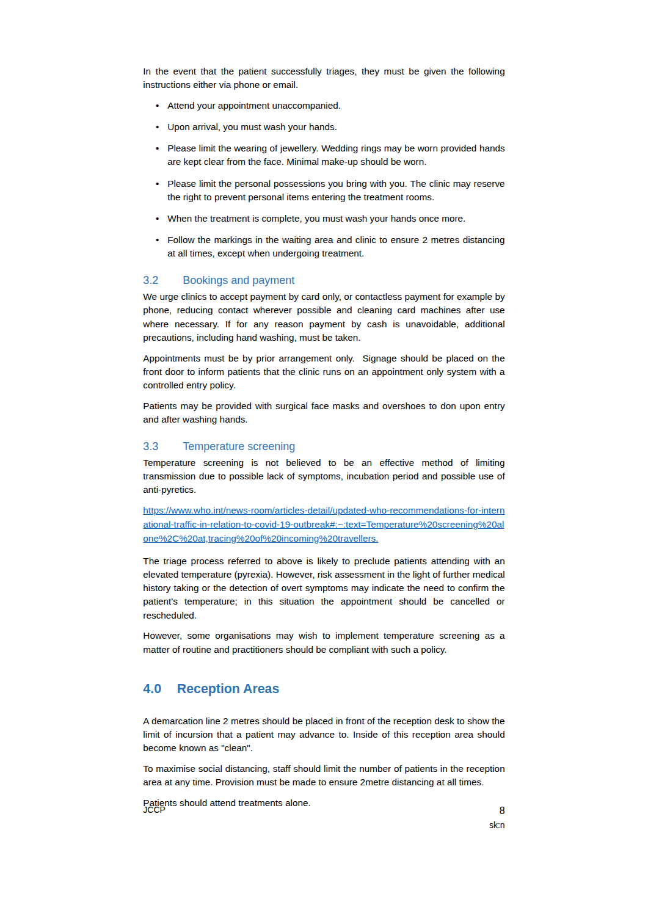In the event that the patient successfully triages, they must be given the following instructions either via phone or email.
Attend your appointment unaccompanied.
Upon arrival, you must wash your hands.
Please limit the wearing of jewellery. Wedding rings may be worn provided hands are kept clear from the face. Minimal make-up should be worn.
Please limit the personal possessions you bring with you. The clinic may reserve the right to prevent personal items entering the treatment rooms.
When the treatment is complete, you must wash your hands once more.
Follow the markings in the waiting area and clinic to ensure 2 metres distancing at all times, except when undergoing treatment.
3.2 Bookings and payment
We urge clinics to accept payment by card only, or contactless payment for example by phone, reducing contact wherever possible and cleaning card machines after use where necessary. If for any reason payment by cash is unavoidable, additional precautions, including hand washing, must be taken.
Appointments must be by prior arrangement only. Signage should be placed on the front door to inform patients that the clinic runs on an appointment only system with a controlled entry policy.
Patients may be provided with surgical face masks and overshoes to don upon entry and after washing hands.
3.3 Temperature screening
Temperature screening is not believed to be an effective method of limiting transmission due to possible lack of symptoms, incubation period and possible use of anti-pyretics.
https://www.who.int/news-room/articles-detail/updated-who-recommendations-for-international-traffic-in-relation-to-covid-19-outbreak#:~:text=Temperature%20screening%20alone%2C%20at,tracing%20of%20incoming%20travellers.
The triage process referred to above is likely to preclude patients attending with an elevated temperature (pyrexia). However, risk assessment in the light of further medical history taking or the detection of overt symptoms may indicate the need to confirm the patient's temperature; in this situation the appointment should be cancelled or rescheduled.
However, some organisations may wish to implement temperature screening as a matter of routine and practitioners should be compliant with such a policy.
4.0 Reception Areas
A demarcation line 2 metres should be placed in front of the reception desk to show the limit of incursion that a patient may advance to. Inside of this reception area should become known as "clean".
To maximise social distancing, staff should limit the number of patients in the reception area at any time. Provision must be made to ensure 2metre distancing at all times.
Patients should attend treatments alone.
JCCP
8sk:n